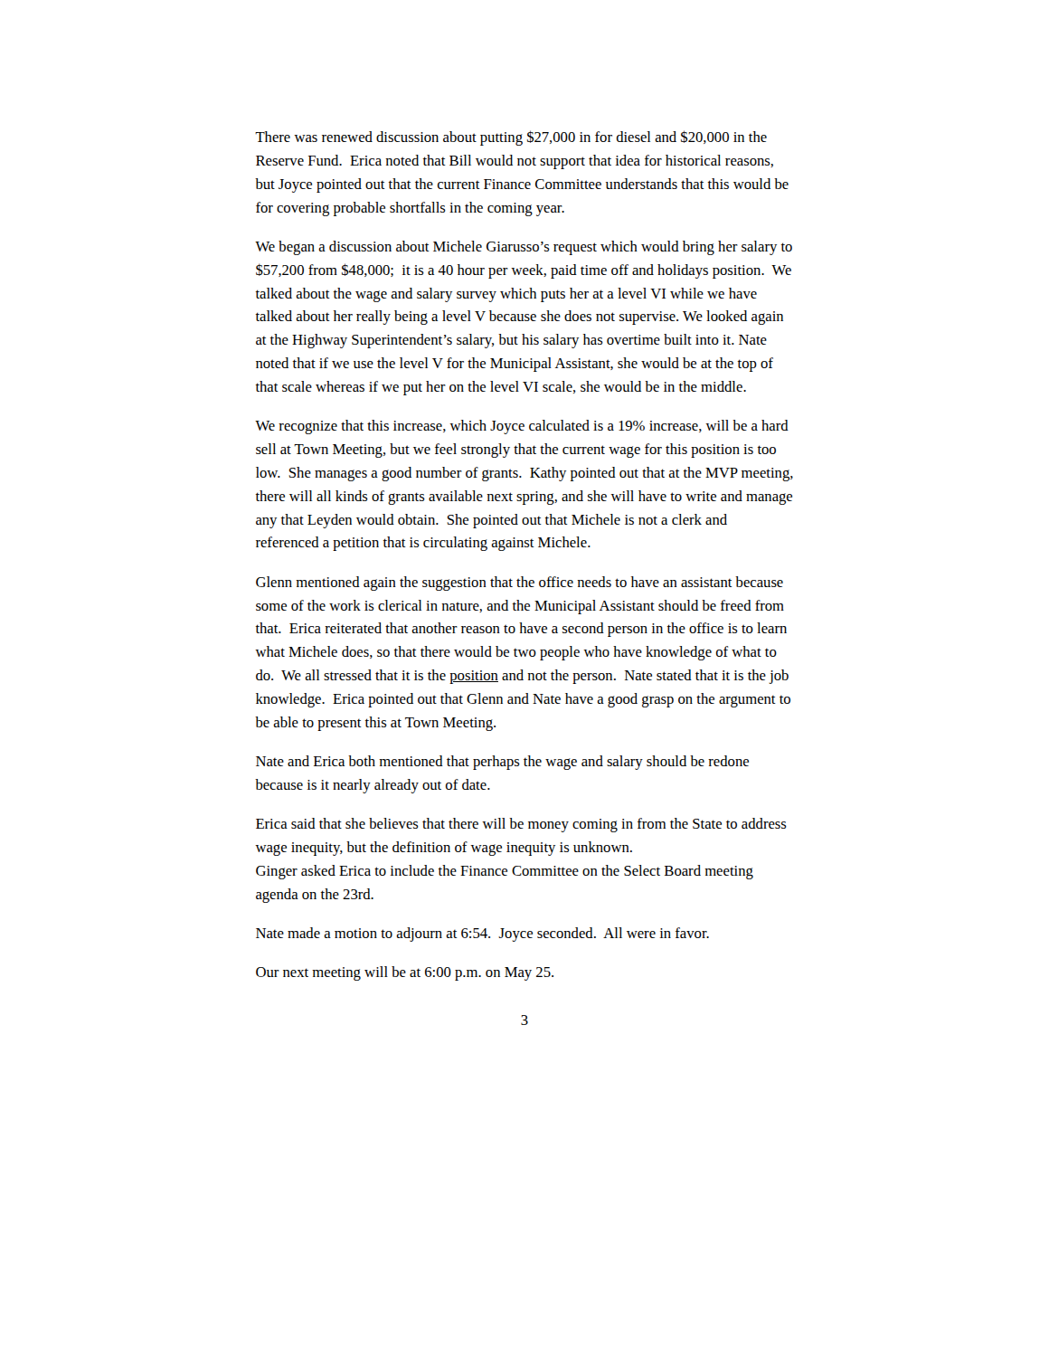There was renewed discussion about putting $27,000 in for diesel and $20,000 in the Reserve Fund. Erica noted that Bill would not support that idea for historical reasons, but Joyce pointed out that the current Finance Committee understands that this would be for covering probable shortfalls in the coming year.
We began a discussion about Michele Giarusso’s request which would bring her salary to $57,200 from $48,000; it is a 40 hour per week, paid time off and holidays position. We talked about the wage and salary survey which puts her at a level VI while we have talked about her really being a level V because she does not supervise. We looked again at the Highway Superintendent’s salary, but his salary has overtime built into it. Nate noted that if we use the level V for the Municipal Assistant, she would be at the top of that scale whereas if we put her on the level VI scale, she would be in the middle.
We recognize that this increase, which Joyce calculated is a 19% increase, will be a hard sell at Town Meeting, but we feel strongly that the current wage for this position is too low. She manages a good number of grants. Kathy pointed out that at the MVP meeting, there will all kinds of grants available next spring, and she will have to write and manage any that Leyden would obtain. She pointed out that Michele is not a clerk and referenced a petition that is circulating against Michele.
Glenn mentioned again the suggestion that the office needs to have an assistant because some of the work is clerical in nature, and the Municipal Assistant should be freed from that. Erica reiterated that another reason to have a second person in the office is to learn what Michele does, so that there would be two people who have knowledge of what to do. We all stressed that it is the position and not the person. Nate stated that it is the job knowledge. Erica pointed out that Glenn and Nate have a good grasp on the argument to be able to present this at Town Meeting.
Nate and Erica both mentioned that perhaps the wage and salary should be redone because is it nearly already out of date.
Erica said that she believes that there will be money coming in from the State to address wage inequity, but the definition of wage inequity is unknown.
Ginger asked Erica to include the Finance Committee on the Select Board meeting agenda on the 23rd.
Nate made a motion to adjourn at 6:54. Joyce seconded. All were in favor.
Our next meeting will be at 6:00 p.m. on May 25.
3